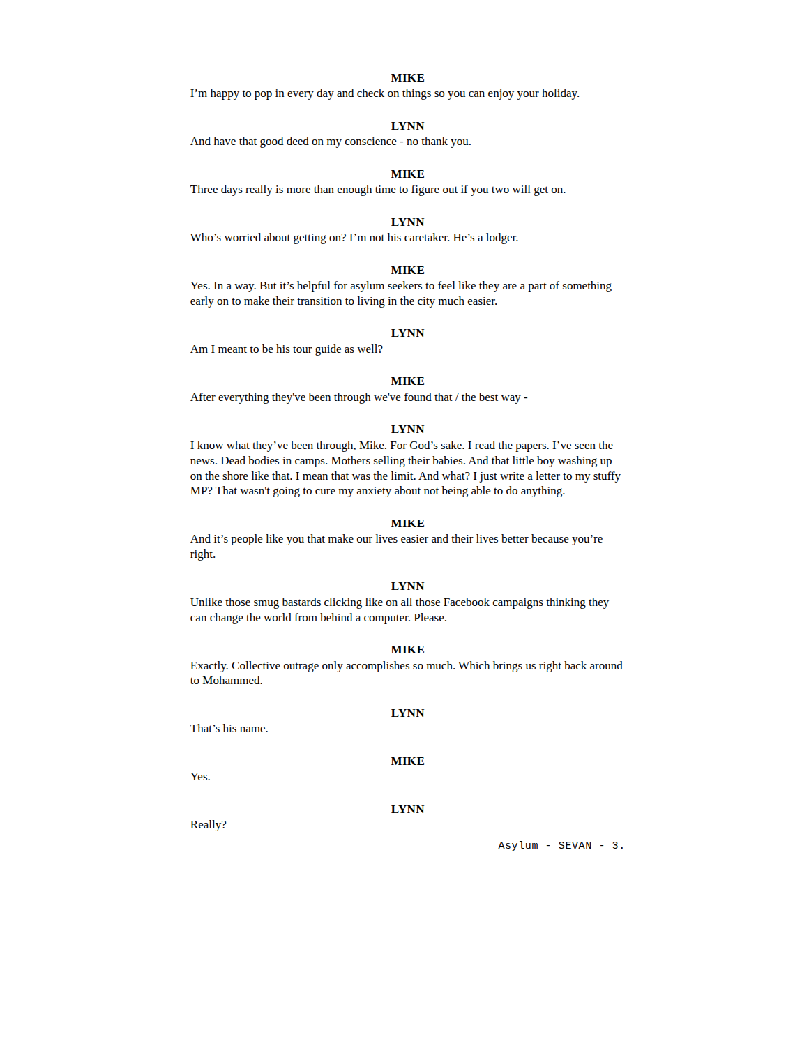MIKE
I’m happy to pop in every day and check on things so you can enjoy your holiday.
LYNN
And have that good deed on my conscience - no thank you.
MIKE
Three days really is more than enough time to figure out if you two will get on.
LYNN
Who’s worried about getting on? I’m not his caretaker. He’s a lodger.
MIKE
Yes. In a way. But it’s helpful for asylum seekers to feel like they are a part of something early on to make their transition to living in the city much easier.
LYNN
Am I meant to be his tour guide as well?
MIKE
After everything they've been through we've found that / the best way -
LYNN
I know what they’ve been through, Mike. For God’s sake. I read the papers. I’ve seen the news. Dead bodies in camps. Mothers selling their babies. And that little boy washing up on the shore like that. I mean that was the limit. And what? I just write a letter to my stuffy MP? That wasn't going to cure my anxiety about not being able to do anything.
MIKE
And it’s people like you that make our lives easier and their lives better because you’re right.
LYNN
Unlike those smug bastards clicking like on all those Facebook campaigns thinking they can change the world from behind a computer. Please.
MIKE
Exactly. Collective outrage only accomplishes so much. Which brings us right back around to Mohammed.
LYNN
That’s his name.
MIKE
Yes.
LYNN
Really?
Asylum - SEVAN - 3.